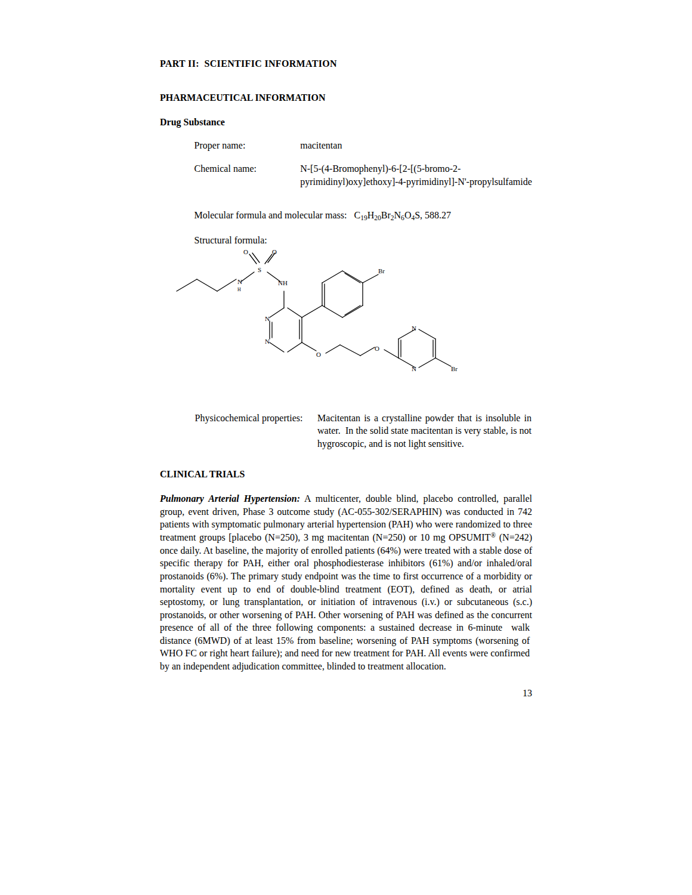PART II: SCIENTIFIC INFORMATION
PHARMACEUTICAL INFORMATION
Drug Substance
| Proper name: | macitentan |
| Chemical name: | N-[5-(4-Bromophenyl)-6-[2-[(5-bromo-2-pyrimidinyl)oxy]ethoxy]-4-pyrimidinyl]-N'-propylsulfamide |
Molecular formula and molecular mass: C19H20Br2N6O4S, 588.27
Structural formula:
N H S O O NH N N O O N N Br Br
| Physicochemical properties: | Macitentan is a crystalline powder that is insoluble in water. In the solid state macitentan is very stable, is not hygroscopic, and is not light sensitive. |
CLINICAL TRIALS
Pulmonary Arterial Hypertension: A multicenter, double blind, placebo controlled, parallel group, event driven, Phase 3 outcome study (AC-055-302/SERAPHIN) was conducted in 742 patients with symptomatic pulmonary arterial hypertension (PAH) who were randomized to three treatment groups [placebo (N=250), 3 mg macitentan (N=250) or 10 mg OPSUMIT® (N=242) once daily. At baseline, the majority of enrolled patients (64%) were treated with a stable dose of specific therapy for PAH, either oral phosphodiesterase inhibitors (61%) and/or inhaled/oral prostanoids (6%). The primary study endpoint was the time to first occurrence of a morbidity or mortality event up to end of double-blind treatment (EOT), defined as death, or atrial septostomy, or lung transplantation, or initiation of intravenous (i.v.) or subcutaneous (s.c.) prostanoids, or other worsening of PAH. Other worsening of PAH was defined as the concurrent presence of all of the three following components: a sustained decrease in 6-minute walk distance (6MWD) of at least 15% from baseline; worsening of PAH symptoms (worsening of WHO FC or right heart failure); and need for new treatment for PAH. All events were confirmed by an independent adjudication committee, blinded to treatment allocation.
13